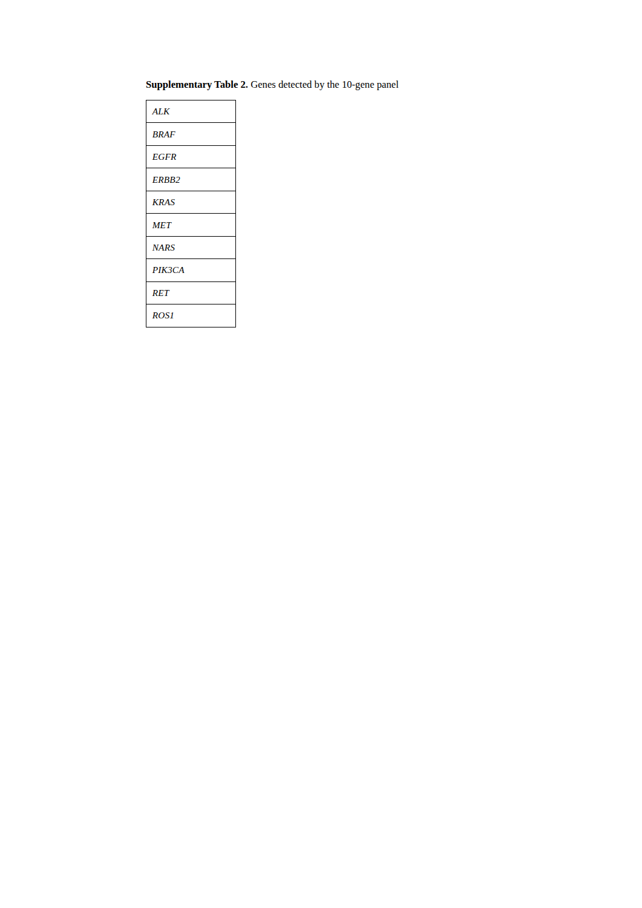Supplementary Table 2. Genes detected by the 10-gene panel
| ALK |
| BRAF |
| EGFR |
| ERBB2 |
| KRAS |
| MET |
| NARS |
| PIK3CA |
| RET |
| ROS1 |